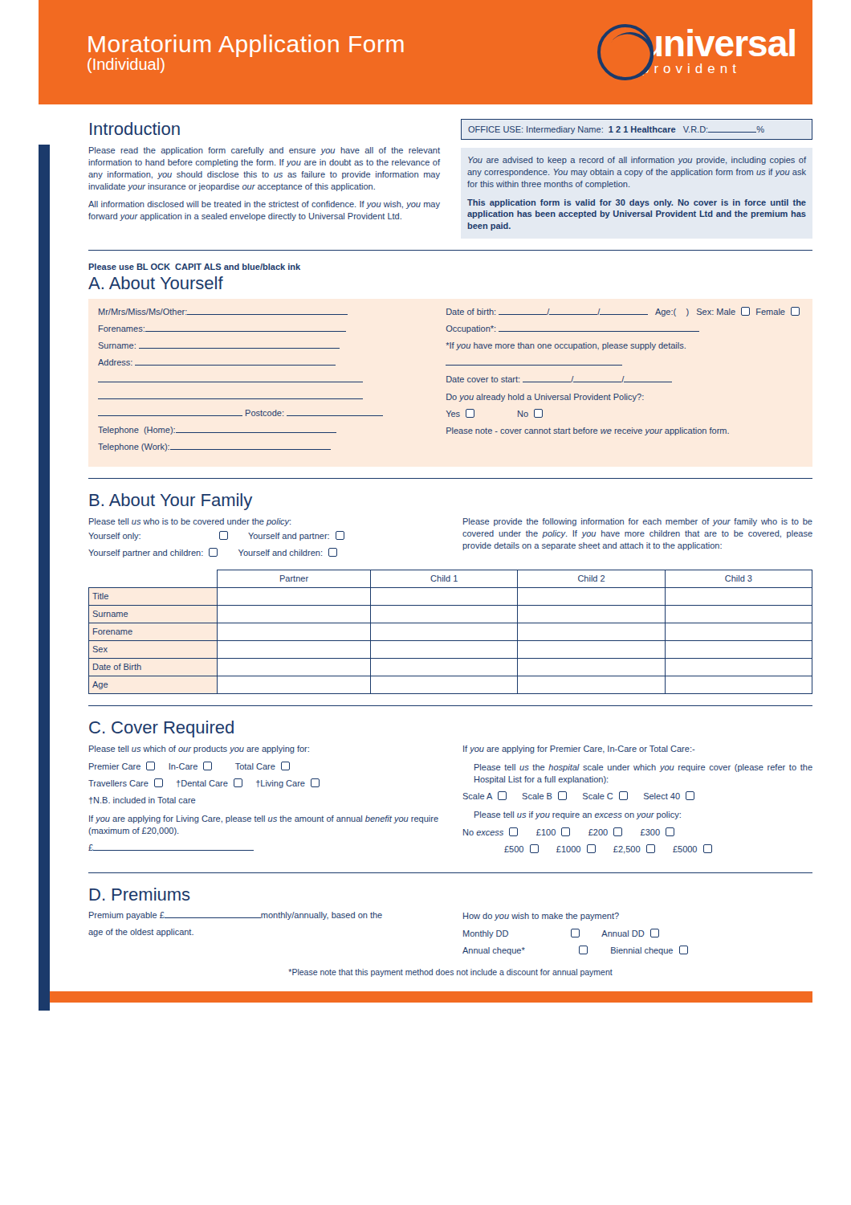Moratorium Application Form
(Individual)
universal
provident
Introduction
Please read the application form carefully and ensure you have all of the relevant information to hand before completing the form. If you are in doubt as to the relevance of any information, you should disclose this to us as failure to provide information may invalidate your insurance or jeopardise our acceptance of this application.
All information disclosed will be treated in the strictest of confidence. If you wish, you may forward your application in a sealed envelope directly to Universal Provident Ltd.
OFFICE USE: Intermediary Name: 1 2 1 Healthcare V.R.D: %
You are advised to keep a record of all information you provide, including copies of any correspondence. You may obtain a copy of the application form from us if you ask for this within three months of completion.
This application form is valid for 30 days only. No cover is in force until the application has been accepted by Universal Provident Ltd and the premium has been paid.
Please use BL OCK CAPIT ALS and blue/black ink
A. About Yourself
Mr/Mrs/Miss/Ms/Other:
Forenames:
Surname:
Address:
Postcode:
Telephone (Home):
Telephone (Work):
Date of birth: / / Age:( ) Sex: Male Female
Occupation*:
*If you have more than one occupation, please supply details.
Date cover to start: / /
Do you already hold a Universal Provident Policy?:
Yes No
Please note - cover cannot start before we receive your application form.
B. About Your Family
Please tell us who is to be covered under the policy:
Yourself only: Yourself and partner:
Yourself partner and children: Yourself and children:
Please provide the following information for each member of your family who is to be covered under the policy. If you have more children that are to be covered, please provide details on a separate sheet and attach it to the application:
| | Partner | Child 1 | Child 2 | Child 3 |
| --- | --- | --- | --- | --- |
| Title | | | | |
| Surname | | | | |
| Forename | | | | |
| Sex | | | | |
| Date of Birth | | | | |
| Age | | | | |
C. Cover Required
Please tell us which of our products you are applying for:
Premier Care In-Care Total Care
Travellers Care †Dental Care †Living Care
†N.B. included in Total care
If you are applying for Living Care, please tell us the amount of annual benefit you require (maximum of £20,000).
£
If you are applying for Premier Care, In-Care or Total Care:-
Please tell us the hospital scale under which you require cover (please refer to the Hospital List for a full explanation):
Scale A Scale B Scale C Select 40
Please tell us if you require an excess on your policy:
No excess £100 £200 £300
£500 £1000 £2,500 £5000
D. Premiums
Premium payable £ monthly/annually, based on the
age of the oldest applicant.
How do you wish to make the payment?
Monthly DD Annual DD
Annual cheque* Biennial cheque
*Please note that this payment method does not include a discount for annual payment